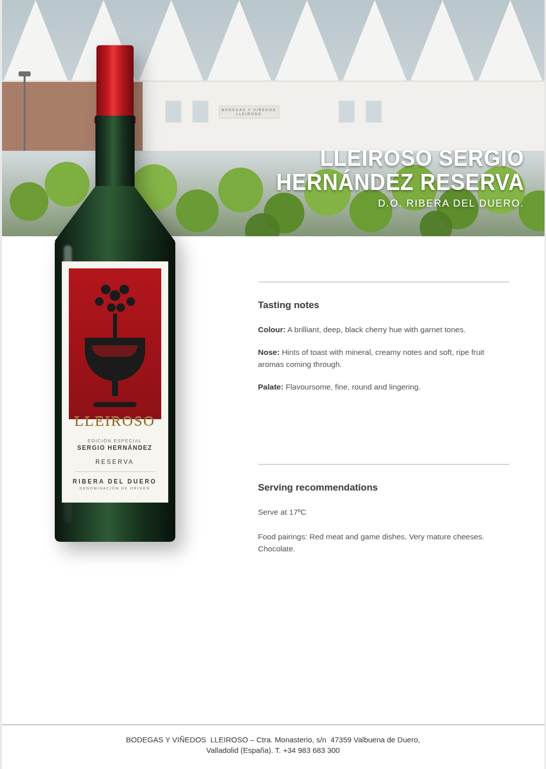BODEGAS Y VIÑEDOS
LLEIROSO
Lleiroso Sergio
Hernández Reserva
D.O. Ribera del Duero.
LLEIROSO
Edición Especial
Sergio Hernández
Reserva
Ribera del Duero Denominación de Origen
Tasting notes
Colour: A brilliant, deep, black cherry hue with garnet tones.
Nose: Hints of toast with mineral, creamy notes and soft, ripe fruit aromas coming through.
Palate: Flavoursome, fine, round and lingering.
Serving recommendations
Serve at 17ºC
Food pairings: Red meat and game dishes, Very mature cheeses. Chocolate.
BODEGAS Y VIÑEDOS LLEIROSO – Ctra. Monasterio, s/n 47359 Valbuena de Duero,
Valladolid (España). T. +34 983 683 300